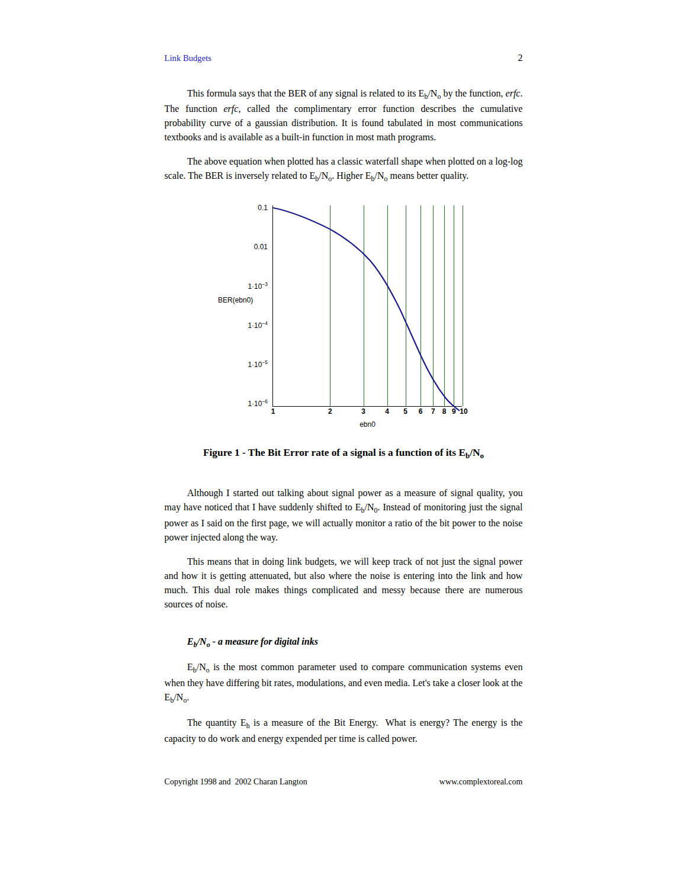Link Budgets
2
This formula says that the BER of any signal is related to its Eb/No by the function, erfc. The function erfc, called the complimentary error function describes the cumulative probability curve of a gaussian distribution. It is found tabulated in most communications textbooks and is available as a built-in function in most math programs.
The above equation when plotted has a classic waterfall shape when plotted on a log-log scale. The BER is inversely related to Eb/No. Higher Eb/No means better quality.
0.1
0.01
1·10−3
1·10−4
1·10−5
1·10−6
BER(ebn0)
1
2
3
4
5
6
7
8
9
10
ebn0
Figure 1 - The Bit Error rate of a signal is a function of its Eb/No
Although I started out talking about signal power as a measure of signal quality, you may have noticed that I have suddenly shifted to Eb/N0. Instead of monitoring just the signal power as I said on the first page, we will actually monitor a ratio of the bit power to the noise power injected along the way.
This means that in doing link budgets, we will keep track of not just the signal power and how it is getting attenuated, but also where the noise is entering into the link and how much. This dual role makes things complicated and messy because there are numerous sources of noise.
Eb/No - a measure for digital inks
Eb/No is the most common parameter used to compare communication systems even when they have differing bit rates, modulations, and even media. Let's take a closer look at the Eb/No.
The quantity Eb is a measure of the Bit Energy. What is energy? The energy is the capacity to do work and energy expended per time is called power.
Copyright 1998 and 2002 Charan Langton
www.complextoreal.com